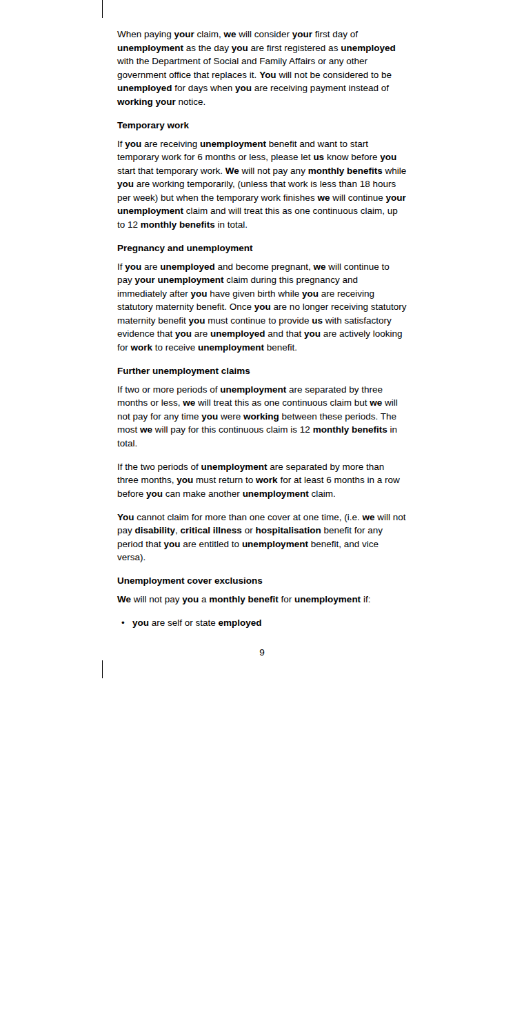When paying your claim, we will consider your first day of unemployment as the day you are first registered as unemployed with the Department of Social and Family Affairs or any other government office that replaces it. You will not be considered to be unemployed for days when you are receiving payment instead of working your notice.
Temporary work
If you are receiving unemployment benefit and want to start temporary work for 6 months or less, please let us know before you start that temporary work. We will not pay any monthly benefits while you are working temporarily, (unless that work is less than 18 hours per week) but when the temporary work finishes we will continue your unemployment claim and will treat this as one continuous claim, up to 12 monthly benefits in total.
Pregnancy and unemployment
If you are unemployed and become pregnant, we will continue to pay your unemployment claim during this pregnancy and immediately after you have given birth while you are receiving statutory maternity benefit. Once you are no longer receiving statutory maternity benefit you must continue to provide us with satisfactory evidence that you are unemployed and that you are actively looking for work to receive unemployment benefit.
Further unemployment claims
If two or more periods of unemployment are separated by three months or less, we will treat this as one continuous claim but we will not pay for any time you were working between these periods. The most we will pay for this continuous claim is 12 monthly benefits in total.
If the two periods of unemployment are separated by more than three months, you must return to work for at least 6 months in a row before you can make another unemployment claim.
You cannot claim for more than one cover at one time, (i.e. we will not pay disability, critical illness or hospitalisation benefit for any period that you are entitled to unemployment benefit, and vice versa).
Unemployment cover exclusions
We will not pay you a monthly benefit for unemployment if:
you are self or state employed
9